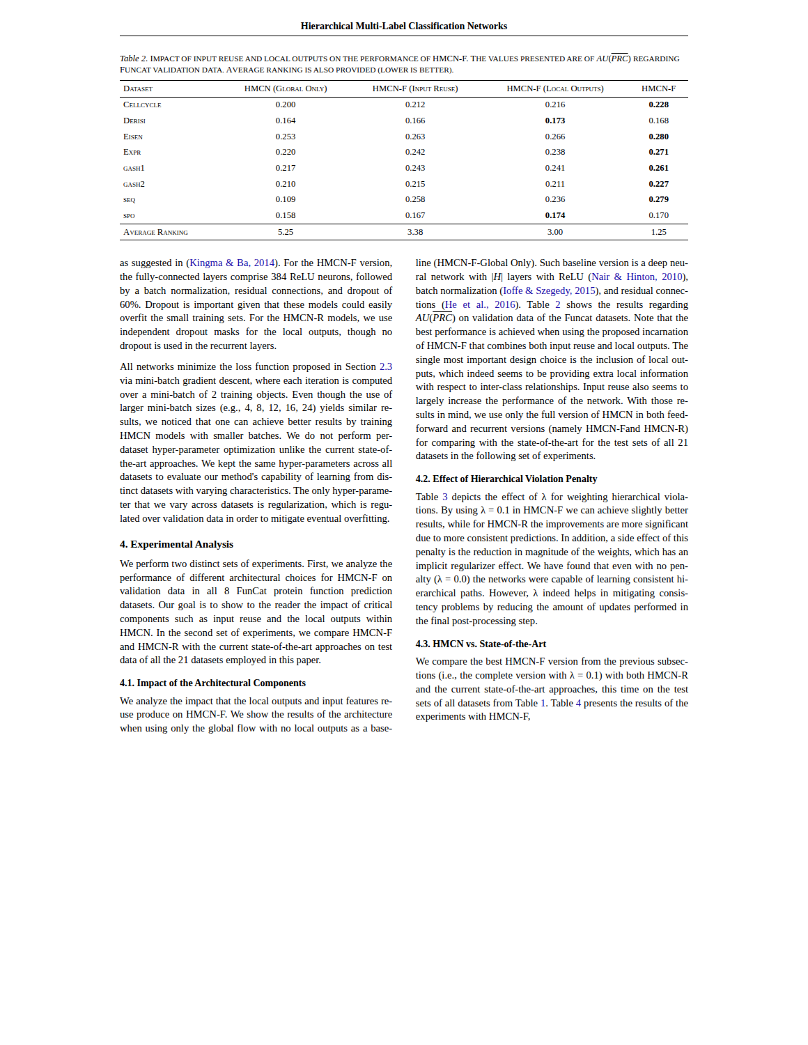Hierarchical Multi-Label Classification Networks
Table 2. IMPACT OF INPUT REUSE AND LOCAL OUTPUTS ON THE PERFORMANCE OF HMCN-F. THE VALUES PRESENTED ARE OF AU(PRC) REGARDING FUNCAT VALIDATION DATA. AVERAGE RANKING IS ALSO PROVIDED (LOWER IS BETTER).
| Dataset | HMCN (Global Only) | HMCN-F (Input Reuse) | HMCN-F (Local Outputs) | HMCN-F |
| --- | --- | --- | --- | --- |
| Cellcycle | 0.200 | 0.212 | 0.216 | 0.228 |
| Derisi | 0.164 | 0.166 | 0.173 | 0.168 |
| Eisen | 0.253 | 0.263 | 0.266 | 0.280 |
| Expr | 0.220 | 0.242 | 0.238 | 0.271 |
| gash1 | 0.217 | 0.243 | 0.241 | 0.261 |
| gash2 | 0.210 | 0.215 | 0.211 | 0.227 |
| seq | 0.109 | 0.258 | 0.236 | 0.279 |
| spo | 0.158 | 0.167 | 0.174 | 0.170 |
| Average Ranking | 5.25 | 3.38 | 3.00 | 1.25 |
as suggested in (Kingma & Ba, 2014). For the HMCN-F version, the fully-connected layers comprise 384 ReLU neurons, followed by a batch normalization, residual connections, and dropout of 60%. Dropout is important given that these models could easily overfit the small training sets. For the HMCN-R models, we use independent dropout masks for the local outputs, though no dropout is used in the recurrent layers.
All networks minimize the loss function proposed in Section 2.3 via mini-batch gradient descent, where each iteration is computed over a mini-batch of 2 training objects. Even though the use of larger mini-batch sizes (e.g., 4, 8, 12, 16, 24) yields similar results, we noticed that one can achieve better results by training HMCN models with smaller batches. We do not perform per-dataset hyper-parameter optimization unlike the current state-of-the-art approaches. We kept the same hyper-parameters across all datasets to evaluate our method's capability of learning from distinct datasets with varying characteristics. The only hyper-parameter that we vary across datasets is regularization, which is regulated over validation data in order to mitigate eventual overfitting.
4. Experimental Analysis
We perform two distinct sets of experiments. First, we analyze the performance of different architectural choices for HMCN-F on validation data in all 8 FunCat protein function prediction datasets. Our goal is to show to the reader the impact of critical components such as input reuse and the local outputs within HMCN. In the second set of experiments, we compare HMCN-F and HMCN-R with the current state-of-the-art approaches on test data of all the 21 datasets employed in this paper.
4.1. Impact of the Architectural Components
We analyze the impact that the local outputs and input features reuse produce on HMCN-F. We show the results of the architecture when using only the global flow with no local outputs as a baseline (HMCN-F-Global Only). Such baseline version is a deep neural network with |H| layers with ReLU (Nair & Hinton, 2010), batch normalization (Ioffe & Szegedy, 2015), and residual connections (He et al., 2016). Table 2 shows the results regarding AU(PRC) on validation data of the Funcat datasets. Note that the best performance is achieved when using the proposed incarnation of HMCN-F that combines both input reuse and local outputs. The single most important design choice is the inclusion of local outputs, which indeed seems to be providing extra local information with respect to inter-class relationships. Input reuse also seems to largely increase the performance of the network. With those results in mind, we use only the full version of HMCN in both feedforward and recurrent versions (namely HMCN-Fand HMCN-R) for comparing with the state-of-the-art for the test sets of all 21 datasets in the following set of experiments.
4.2. Effect of Hierarchical Violation Penalty
Table 3 depicts the effect of λ for weighting hierarchical violations. By using λ = 0.1 in HMCN-F we can achieve slightly better results, while for HMCN-R the improvements are more significant due to more consistent predictions. In addition, a side effect of this penalty is the reduction in magnitude of the weights, which has an implicit regularizer effect. We have found that even with no penalty (λ = 0.0) the networks were capable of learning consistent hierarchical paths. However, λ indeed helps in mitigating consistency problems by reducing the amount of updates performed in the final post-processing step.
4.3. HMCN vs. State-of-the-Art
We compare the best HMCN-F version from the previous subsections (i.e., the complete version with λ = 0.1) with both HMCN-R and the current state-of-the-art approaches, this time on the test sets of all datasets from Table 1. Table 4 presents the results of the experiments with HMCN-F,